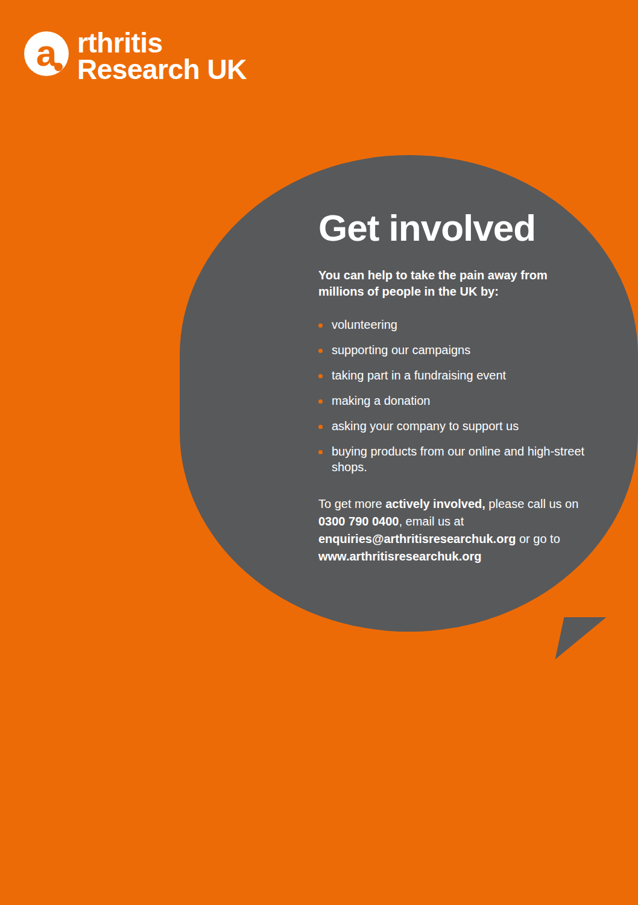rthritis Research UK
Get involved
You can help to take the pain away from millions of people in the UK by:
volunteering
supporting our campaigns
taking part in a fundraising event
making a donation
asking your company to support us
buying products from our online and high-street shops.
To get more actively involved, please call us on 0300 790 0400, email us at enquiries@arthritisresearchuk.org or go to www.arthritisresearchuk.org